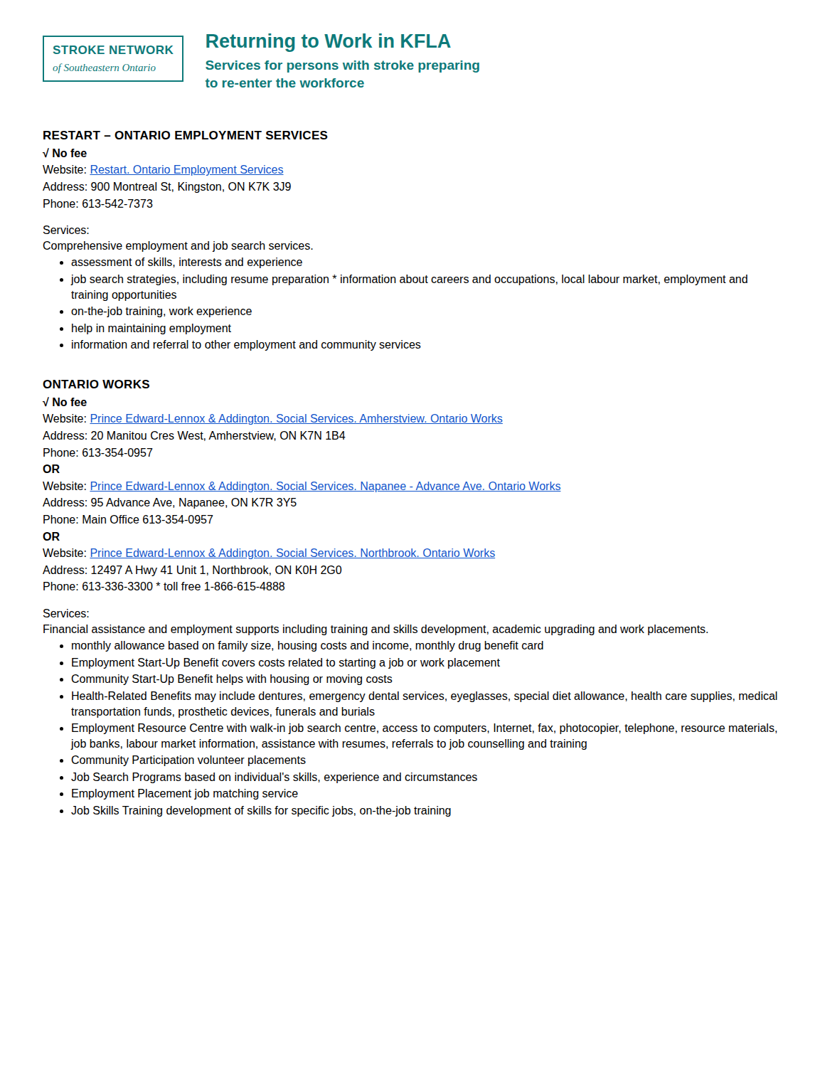STROKE NETWORK
of Southeastern Ontario
Returning to Work in KFLA
Services for persons with stroke preparing
to re-enter the workforce
RESTART – ONTARIO EMPLOYMENT SERVICES
√ No fee
Website: Restart. Ontario Employment Services
Address: 900 Montreal St, Kingston, ON K7K 3J9
Phone: 613-542-7373
Services:
Comprehensive employment and job search services.
assessment of skills, interests and experience
job search strategies, including resume preparation * information about careers and occupations, local labour market, employment and training opportunities
on-the-job training, work experience
help in maintaining employment
information and referral to other employment and community services
ONTARIO WORKS
√ No fee
Website: Prince Edward-Lennox & Addington. Social Services. Amherstview. Ontario Works
Address: 20 Manitou Cres West, Amherstview, ON K7N 1B4
Phone: 613-354-0957
OR
Website: Prince Edward-Lennox & Addington. Social Services. Napanee - Advance Ave. Ontario Works
Address: 95 Advance Ave, Napanee, ON K7R 3Y5
Phone: Main Office 613-354-0957
OR
Website: Prince Edward-Lennox & Addington. Social Services. Northbrook. Ontario Works
Address: 12497 A Hwy 41 Unit 1, Northbrook, ON K0H 2G0
Phone: 613-336-3300 * toll free 1-866-615-4888
Services:
Financial assistance and employment supports including training and skills development, academic upgrading and work placements.
monthly allowance based on family size, housing costs and income, monthly drug benefit card
Employment Start-Up Benefit covers costs related to starting a job or work placement
Community Start-Up Benefit helps with housing or moving costs
Health-Related Benefits may include dentures, emergency dental services, eyeglasses, special diet allowance, health care supplies, medical transportation funds, prosthetic devices, funerals and burials
Employment Resource Centre with walk-in job search centre, access to computers, Internet, fax, photocopier, telephone, resource materials, job banks, labour market information, assistance with resumes, referrals to job counselling and training
Community Participation volunteer placements
Job Search Programs based on individual's skills, experience and circumstances
Employment Placement job matching service
Job Skills Training development of skills for specific jobs, on-the-job training